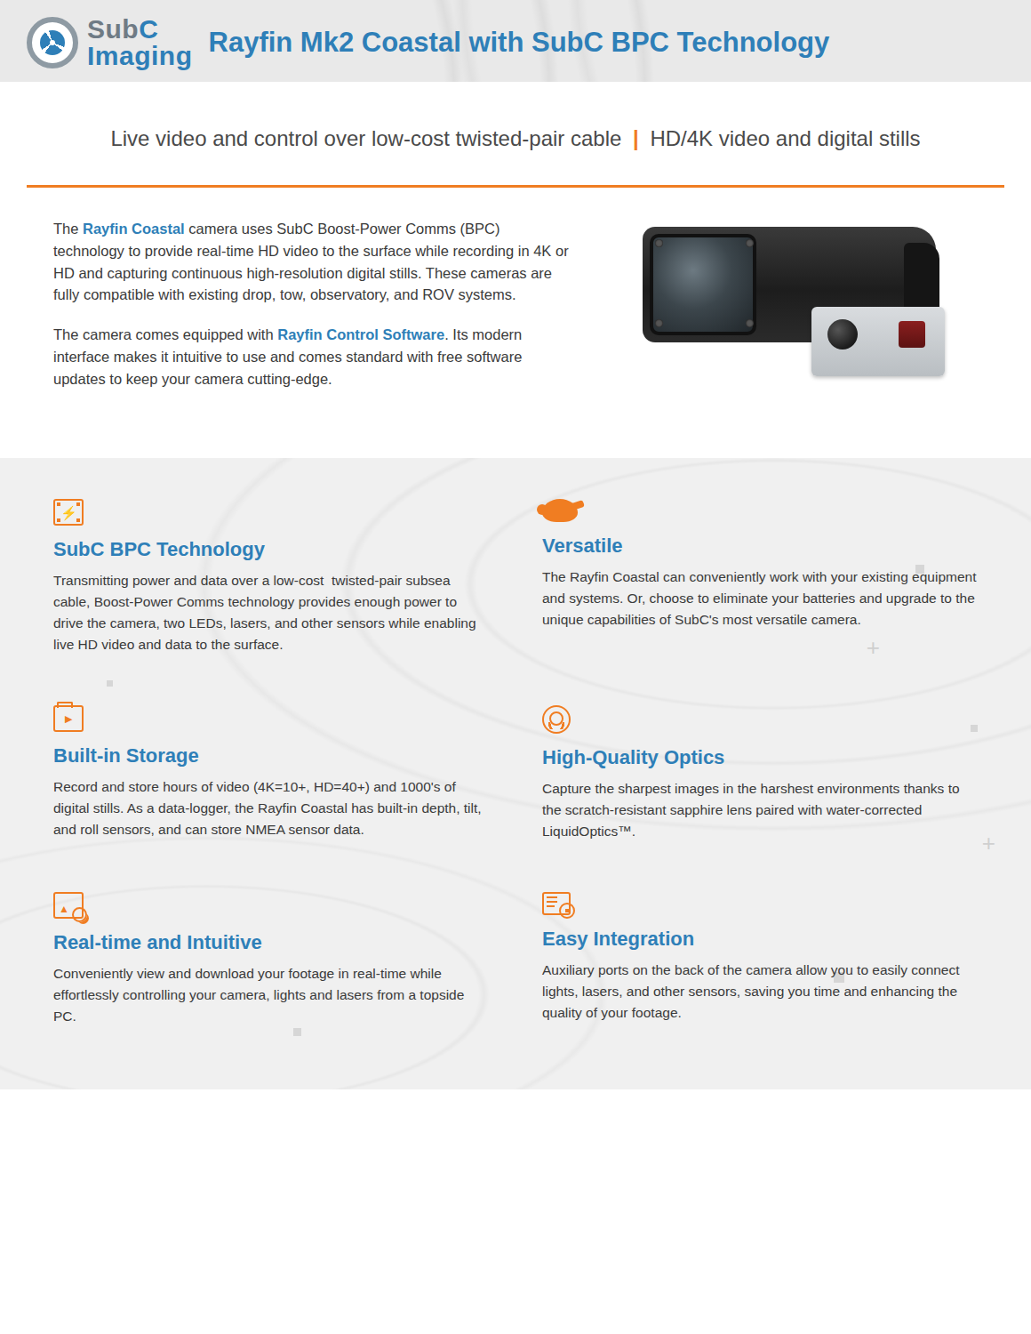SubC Imaging
Rayfin Mk2 Coastal with SubC BPC Technology
Live video and control over low-cost twisted-pair cable | HD/4K video and digital stills
The Rayfin Coastal camera uses SubC Boost-Power Comms (BPC) technology to provide real-time HD video to the surface while recording in 4K or HD and capturing continuous high-resolution digital stills. These cameras are fully compatible with existing drop, tow, observatory, and ROV systems.
The camera comes equipped with Rayfin Control Software. Its modern interface makes it intuitive to use and comes standard with free software updates to keep your camera cutting-edge.
++
SubC BPC Technology
Transmitting power and data over a low-cost twisted-pair subsea cable, Boost-Power Comms technology provides enough power to drive the camera, two LEDs, lasers, and other sensors while enabling live HD video and data to the surface.
Versatile
The Rayfin Coastal can conveniently work with your existing equipment and systems. Or, choose to eliminate your batteries and upgrade to the unique capabilities of SubC's most versatile camera.
Built-in Storage
Record and store hours of video (4K=10+, HD=40+) and 1000's of digital stills. As a data-logger, the Rayfin Coastal has built-in depth, tilt, and roll sensors, and can store NMEA sensor data.
High-Quality Optics
Capture the sharpest images in the harshest environments thanks to the scratch-resistant sapphire lens paired with water-corrected LiquidOptics™.
Real-time and Intuitive
Conveniently view and download your footage in real-time while effortlessly controlling your camera, lights and lasers from a topside PC.
Easy Integration
Auxiliary ports on the back of the camera allow you to easily connect lights, lasers, and other sensors, saving you time and enhancing the quality of your footage.